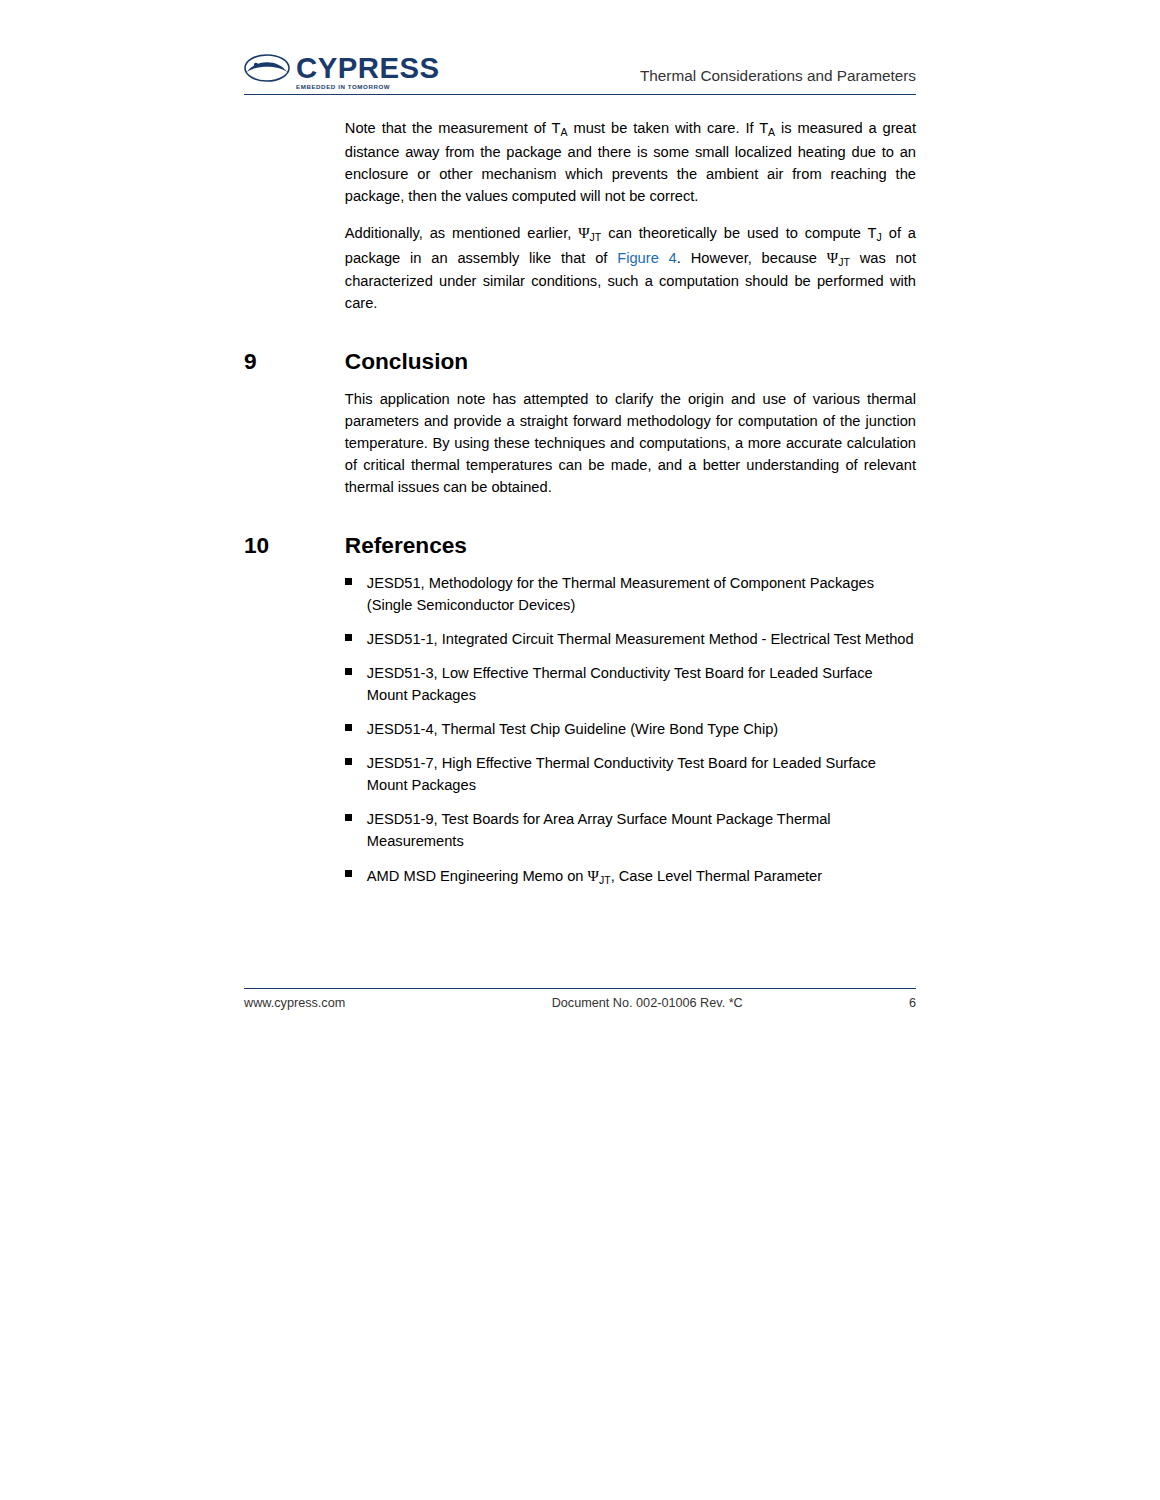CYPRESS
EMBEDDED IN TOMORROW
Thermal Considerations and Parameters
Note that the measurement of TA must be taken with care. If TA is measured a great distance away from the package and there is some small localized heating due to an enclosure or other mechanism which prevents the ambient air from reaching the package, then the values computed will not be correct.
Additionally, as mentioned earlier, ΨJT can theoretically be used to compute TJ of a package in an assembly like that of Figure 4. However, because ΨJT was not characterized under similar conditions, such a computation should be performed with care.
9
Conclusion
This application note has attempted to clarify the origin and use of various thermal parameters and provide a straight forward methodology for computation of the junction temperature. By using these techniques and computations, a more accurate calculation of critical thermal temperatures can be made, and a better understanding of relevant thermal issues can be obtained.
10
References
JESD51, Methodology for the Thermal Measurement of Component Packages (Single Semiconductor Devices)
JESD51-1, Integrated Circuit Thermal Measurement Method - Electrical Test Method
JESD51-3, Low Effective Thermal Conductivity Test Board for Leaded Surface Mount Packages
JESD51-4, Thermal Test Chip Guideline (Wire Bond Type Chip)
JESD51-7, High Effective Thermal Conductivity Test Board for Leaded Surface Mount Packages
JESD51-9, Test Boards for Area Array Surface Mount Package Thermal Measurements
AMD MSD Engineering Memo on ΨJT, Case Level Thermal Parameter
www.cypress.com
Document No. 002-01006 Rev. *C
6